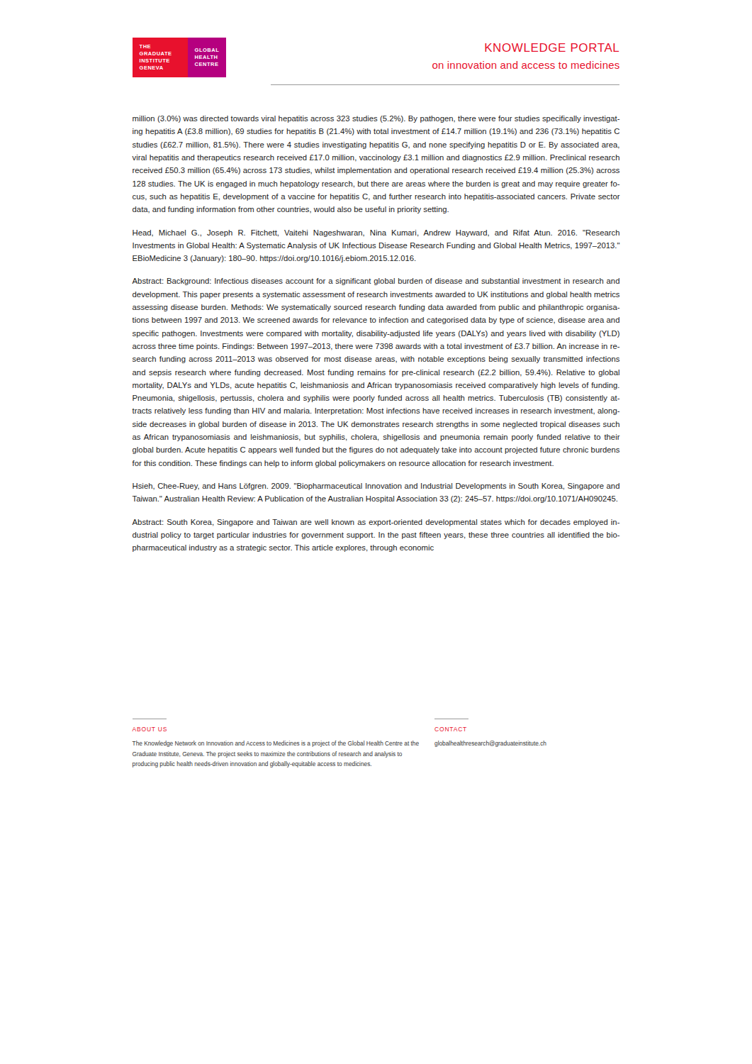THE GRADUATE INSTITUTE GENEVA
GLOBAL HEALTH CENTRE
Knowledge Portal
on innovation and access to medicines
million (3.0%) was directed towards viral hepatitis across 323 studies (5.2%). By pathogen, there were four studies specifically investigating hepatitis A (£3.8 million), 69 studies for hepatitis B (21.4%) with total investment of £14.7 million (19.1%) and 236 (73.1%) hepatitis C studies (£62.7 million, 81.5%). There were 4 studies investigating hepatitis G, and none specifying hepatitis D or E. By associated area, viral hepatitis and therapeutics research received £17.0 million, vaccinology £3.1 million and diagnostics £2.9 million. Preclinical research received £50.3 million (65.4%) across 173 studies, whilst implementation and operational research received £19.4 million (25.3%) across 128 studies. The UK is engaged in much hepatology research, but there are areas where the burden is great and may require greater focus, such as hepatitis E, development of a vaccine for hepatitis C, and further research into hepatitis-associated cancers. Private sector data, and funding information from other countries, would also be useful in priority setting.
Head, Michael G., Joseph R. Fitchett, Vaitehi Nageshwaran, Nina Kumari, Andrew Hayward, and Rifat Atun. 2016. "Research Investments in Global Health: A Systematic Analysis of UK Infectious Disease Research Funding and Global Health Metrics, 1997–2013." EBioMedicine 3 (January): 180–90. https://doi.org/10.1016/j.ebiom.2015.12.016.
Abstract: Background: Infectious diseases account for a significant global burden of disease and substantial investment in research and development. This paper presents a systematic assessment of research investments awarded to UK institutions and global health metrics assessing disease burden. Methods: We systematically sourced research funding data awarded from public and philanthropic organisations between 1997 and 2013. We screened awards for relevance to infection and categorised data by type of science, disease area and specific pathogen. Investments were compared with mortality, disability-adjusted life years (DALYs) and years lived with disability (YLD) across three time points. Findings: Between 1997–2013, there were 7398 awards with a total investment of £3.7 billion. An increase in research funding across 2011–2013 was observed for most disease areas, with notable exceptions being sexually transmitted infections and sepsis research where funding decreased. Most funding remains for pre-clinical research (£2.2 billion, 59.4%). Relative to global mortality, DALYs and YLDs, acute hepatitis C, leishmaniosis and African trypanosomiasis received comparatively high levels of funding. Pneumonia, shigellosis, pertussis, cholera and syphilis were poorly funded across all health metrics. Tuberculosis (TB) consistently attracts relatively less funding than HIV and malaria. Interpretation: Most infections have received increases in research investment, alongside decreases in global burden of disease in 2013. The UK demonstrates research strengths in some neglected tropical diseases such as African trypanosomiasis and leishmaniosis, but syphilis, cholera, shigellosis and pneumonia remain poorly funded relative to their global burden. Acute hepatitis C appears well funded but the figures do not adequately take into account projected future chronic burdens for this condition. These findings can help to inform global policymakers on resource allocation for research investment.
Hsieh, Chee-Ruey, and Hans Löfgren. 2009. "Biopharmaceutical Innovation and Industrial Developments in South Korea, Singapore and Taiwan." Australian Health Review: A Publication of the Australian Hospital Association 33 (2): 245–57. https://doi.org/10.1071/AH090245.
Abstract: South Korea, Singapore and Taiwan are well known as export-oriented developmental states which for decades employed industrial policy to target particular industries for government support. In the past fifteen years, these three countries all identified the biopharmaceutical industry as a strategic sector. This article explores, through economic
About us
The Knowledge Network on Innovation and Access to Medicines is a project of the Global Health Centre at the Graduate Institute, Geneva. The project seeks to maximize the contributions of research and analysis to producing public health needs-driven innovation and globally-equitable access to medicines.
Contact
globalhealthresearch@graduateinstitute.ch